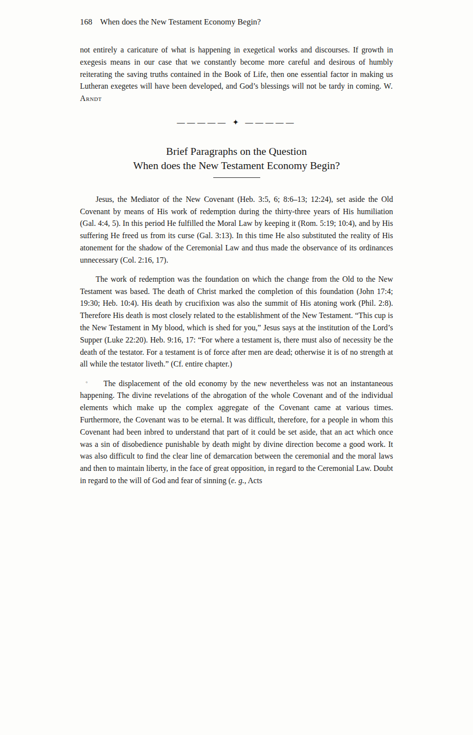168 When does the New Testament Economy Begin?
not entirely a caricature of what is happening in exegetical works and discourses. If growth in exegesis means in our case that we constantly become more careful and desirous of humbly reiterating the saving truths contained in the Book of Life, then one essential factor in making us Lutheran exegetes will have been developed, and God’s blessings will not be tardy in coming. W. Arndt
————— ✦ —————
Brief Paragraphs on the Question
When does the New Testament Economy Begin?
Jesus, the Mediator of the New Covenant (Heb. 3:5, 6; 8:6–13; 12:24), set aside the Old Covenant by means of His work of redemption during the thirty-three years of His humiliation (Gal. 4:4, 5). In this period He fulfilled the Moral Law by keeping it (Rom. 5:19; 10:4), and by His suffering He freed us from its curse (Gal. 3:13). In this time He also substituted the reality of His atonement for the shadow of the Ceremonial Law and thus made the observance of its ordinances unnecessary (Col. 2:16, 17).
The work of redemption was the foundation on which the change from the Old to the New Testament was based. The death of Christ marked the completion of this foundation (John 17:4; 19:30; Heb. 10:4). His death by crucifixion was also the summit of His atoning work (Phil. 2:8). Therefore His death is most closely related to the establishment of the New Testament. “This cup is the New Testament in My blood, which is shed for you,” Jesus says at the institution of the Lord’s Supper (Luke 22:20). Heb. 9:16, 17: “For where a testament is, there must also of necessity be the death of the testator. For a testament is of force after men are dead; otherwise it is of no strength at all while the testator liveth.” (Cf. entire chapter.)
◦The displacement of the old economy by the new nevertheless was not an instantaneous happening. The divine revelations of the abrogation of the whole Covenant and of the individual elements which make up the complex aggregate of the Covenant came at various times. Furthermore, the Covenant was to be eternal. It was difficult, therefore, for a people in whom this Covenant had been inbred to understand that part of it could be set aside, that an act which once was a sin of disobedience punishable by death might by divine direction become a good work. It was also difficult to find the clear line of demarcation between the ceremonial and the moral laws and then to maintain liberty, in the face of great opposition, in regard to the Ceremonial Law. Doubt in regard to the will of God and fear of sinning (e. g., Acts